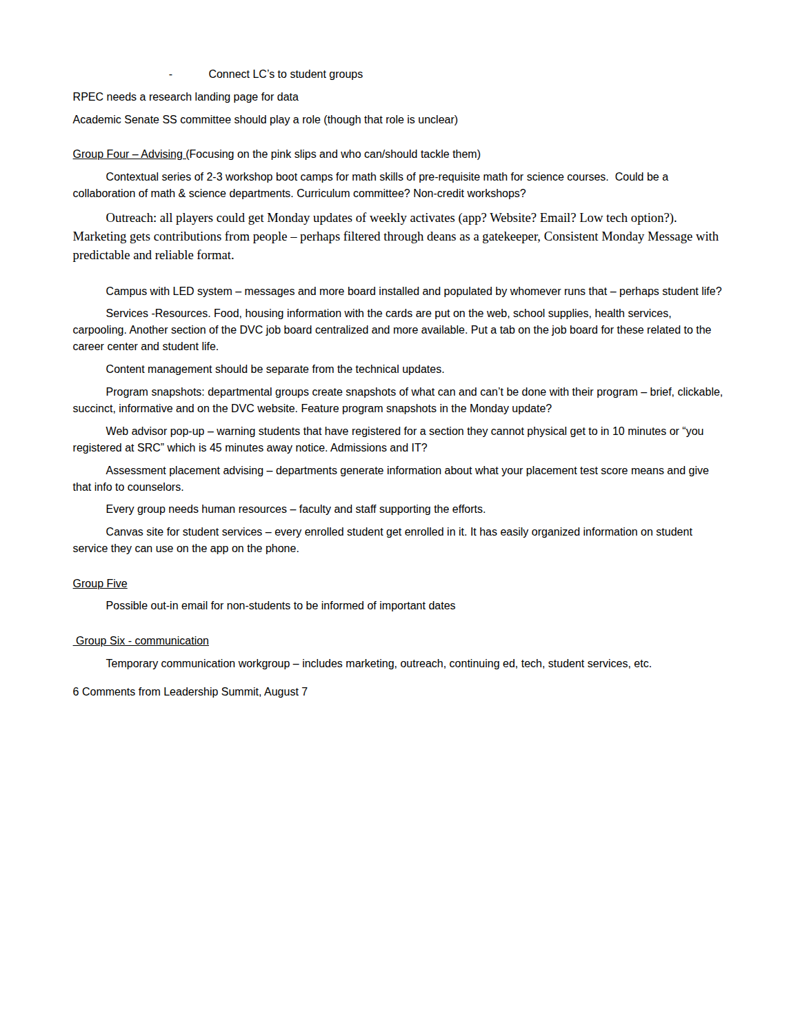-Connect LC’s to student groups
RPEC needs a research landing page for data
Academic Senate SS committee should play a role (though that role is unclear)
Group Four – Advising (Focusing on the pink slips and who can/should tackle them)
Contextual series of 2-3 workshop boot camps for math skills of pre-requisite math for science courses. Could be a collaboration of math & science departments. Curriculum committee? Non-credit workshops?
Outreach: all players could get Monday updates of weekly activates (app? Website? Email? Low tech option?). Marketing gets contributions from people – perhaps filtered through deans as a gatekeeper, Consistent Monday Message with predictable and reliable format.
Campus with LED system – messages and more board installed and populated by whomever runs that – perhaps student life?
Services -Resources. Food, housing information with the cards are put on the web, school supplies, health services, carpooling. Another section of the DVC job board centralized and more available. Put a tab on the job board for these related to the career center and student life.
Content management should be separate from the technical updates.
Program snapshots: departmental groups create snapshots of what can and can’t be done with their program – brief, clickable, succinct, informative and on the DVC website. Feature program snapshots in the Monday update?
Web advisor pop-up – warning students that have registered for a section they cannot physical get to in 10 minutes or “you registered at SRC” which is 45 minutes away notice. Admissions and IT?
Assessment placement advising – departments generate information about what your placement test score means and give that info to counselors.
Every group needs human resources – faculty and staff supporting the efforts.
Canvas site for student services – every enrolled student get enrolled in it. It has easily organized information on student service they can use on the app on the phone.
Group Five
Possible out-in email for non-students to be informed of important dates
Group Six - communication
Temporary communication workgroup – includes marketing, outreach, continuing ed, tech, student services, etc.
6 Comments from Leadership Summit, August 7